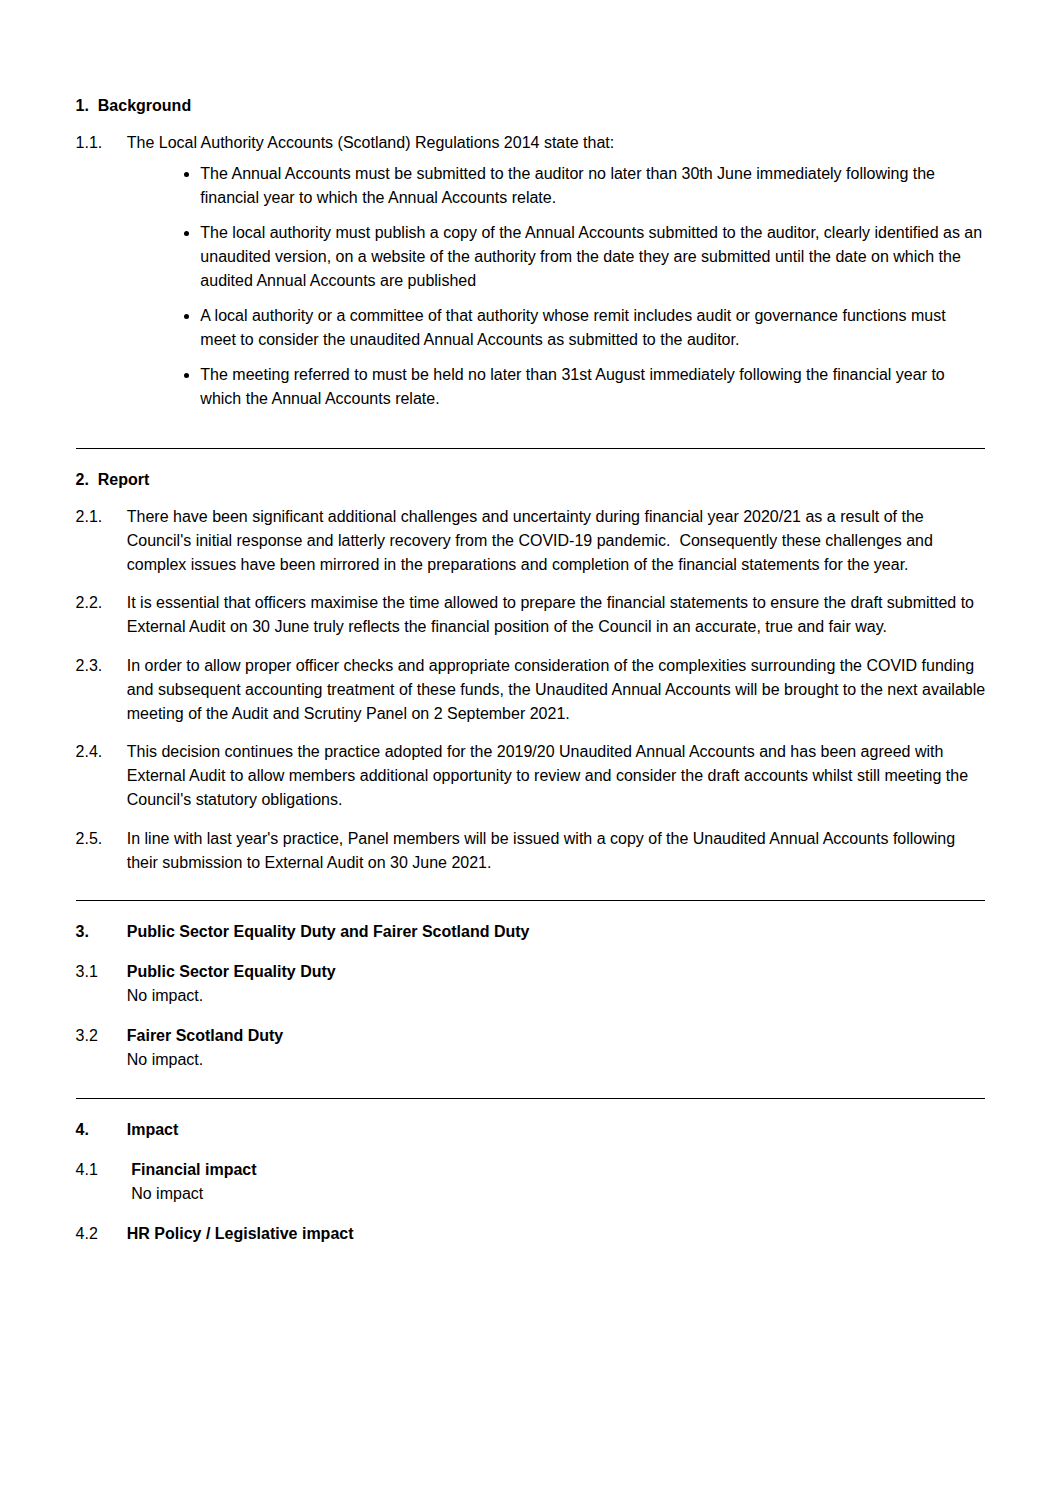1. Background
1.1.
The Local Authority Accounts (Scotland) Regulations 2014 state that:
The Annual Accounts must be submitted to the auditor no later than 30th June immediately following the financial year to which the Annual Accounts relate.
The local authority must publish a copy of the Annual Accounts submitted to the auditor, clearly identified as an unaudited version, on a website of the authority from the date they are submitted until the date on which the audited Annual Accounts are published
A local authority or a committee of that authority whose remit includes audit or governance functions must meet to consider the unaudited Annual Accounts as submitted to the auditor.
The meeting referred to must be held no later than 31st August immediately following the financial year to which the Annual Accounts relate.
2. Report
2.1.
There have been significant additional challenges and uncertainty during financial year 2020/21 as a result of the Council's initial response and latterly recovery from the COVID-19 pandemic. Consequently these challenges and complex issues have been mirrored in the preparations and completion of the financial statements for the year.
2.2.
It is essential that officers maximise the time allowed to prepare the financial statements to ensure the draft submitted to External Audit on 30 June truly reflects the financial position of the Council in an accurate, true and fair way.
2.3.
In order to allow proper officer checks and appropriate consideration of the complexities surrounding the COVID funding and subsequent accounting treatment of these funds, the Unaudited Annual Accounts will be brought to the next available meeting of the Audit and Scrutiny Panel on 2 September 2021.
2.4.
This decision continues the practice adopted for the 2019/20 Unaudited Annual Accounts and has been agreed with External Audit to allow members additional opportunity to review and consider the draft accounts whilst still meeting the Council's statutory obligations.
2.5.
In line with last year's practice, Panel members will be issued with a copy of the Unaudited Annual Accounts following their submission to External Audit on 30 June 2021.
3.
Public Sector Equality Duty and Fairer Scotland Duty
3.1
Public Sector Equality Duty No impact.
3.2
Fairer Scotland Duty No impact.
4.
Impact
4.1
Financial impact No impact
4.2
HR Policy / Legislative impact